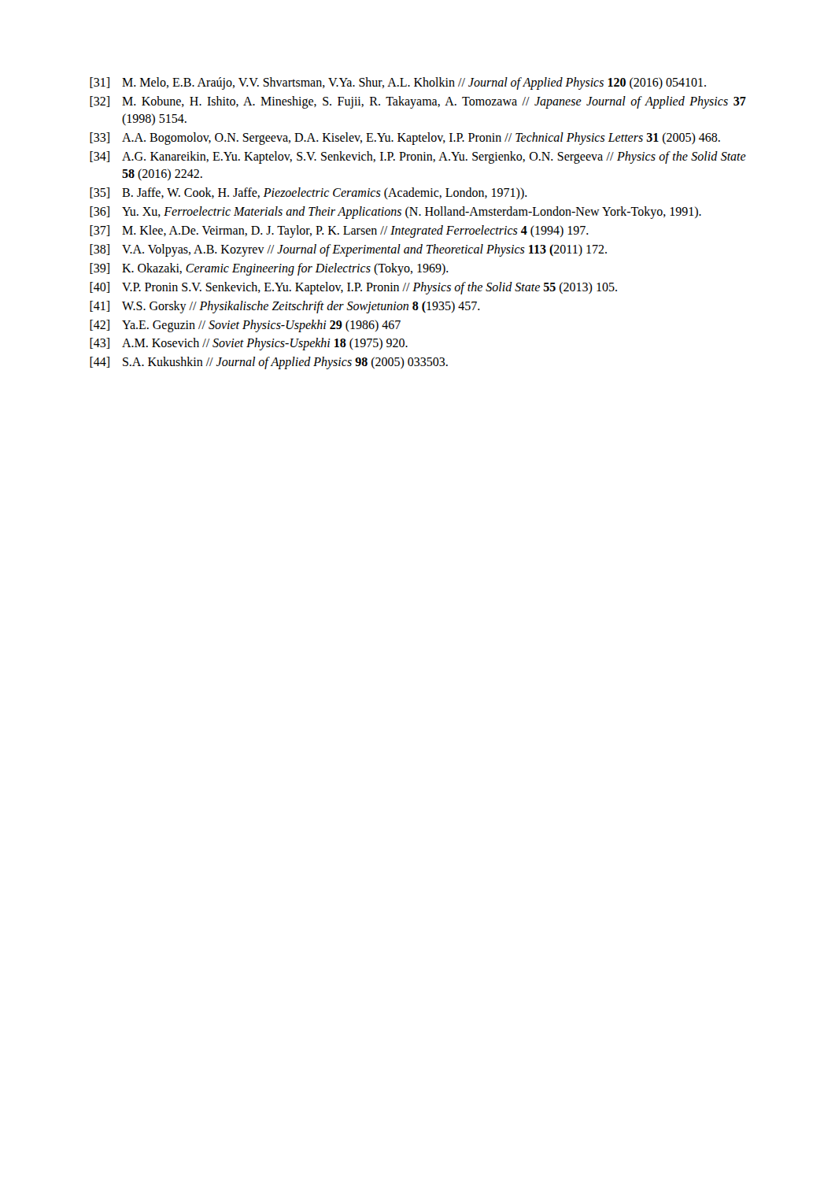[31] M. Melo, E.B. Araújo, V.V. Shvartsman, V.Ya. Shur, A.L. Kholkin // Journal of Applied Physics 120 (2016) 054101.
[32] M. Kobune, H. Ishito, A. Mineshige, S. Fujii, R. Takayama, A. Tomozawa // Japanese Journal of Applied Physics 37 (1998) 5154.
[33] A.A. Bogomolov, O.N. Sergeeva, D.A. Kiselev, E.Yu. Kaptelov, I.P. Pronin // Technical Physics Letters 31 (2005) 468.
[34] A.G. Kanareikin, E.Yu. Kaptelov, S.V. Senkevich, I.P. Pronin, A.Yu. Sergienko, O.N. Sergeeva // Physics of the Solid State 58 (2016) 2242.
[35] B. Jaffe, W. Cook, H. Jaffe, Piezoelectric Ceramics (Academic, London, 1971)).
[36] Yu. Xu, Ferroelectric Materials and Their Applications (N. Holland-Amsterdam-London-New York-Tokyo, 1991).
[37] M. Klee, A.De. Veirman, D. J. Taylor, P. K. Larsen // Integrated Ferroelectrics 4 (1994) 197.
[38] V.A. Volpyas, A.B. Kozyrev // Journal of Experimental and Theoretical Physics 113 (2011) 172.
[39] K. Okazaki, Ceramic Engineering for Dielectrics (Tokyo, 1969).
[40] V.P. Pronin S.V. Senkevich, E.Yu. Kaptelov, I.P. Pronin // Physics of the Solid State 55 (2013) 105.
[41] W.S. Gorsky // Physikalische Zeitschrift der Sowjetunion 8 (1935) 457.
[42] Ya.E. Geguzin // Soviet Physics-Uspekhi 29 (1986) 467
[43] A.M. Kosevich // Soviet Physics-Uspekhi 18 (1975) 920.
[44] S.A. Kukushkin // Journal of Applied Physics 98 (2005) 033503.